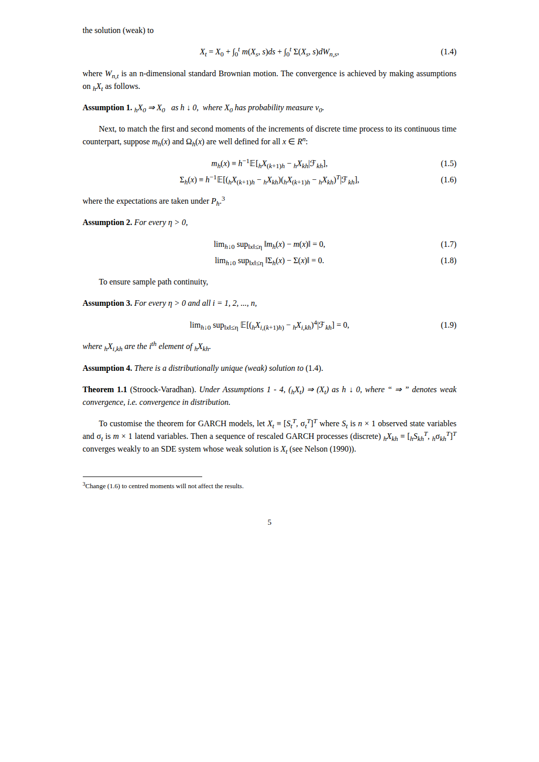the solution (weak) to
Xt = X0 + ∫0t m(Xs, s)ds + ∫0t Σ(Xs, s)dWn,s,
(1.4)
where Wn,t is an n-dimensional standard Brownian motion. The convergence is achieved by making assumptions on hXt as follows.
Assumption 1. hX0 ⇒ X0 as h ↓ 0, where X0 has probability measure v0.
Next, to match the first and second moments of the increments of discrete time process to its continuous time counterpart, suppose mh(x) and Ωh(x) are well defined for all x ∈ Rn:
mh(x) ≡ h−1𝔼[hX(k+1)h − hXkh|ℱkh],
(1.5)
Σh(x) ≡ h−1𝔼[(hX(k+1)h − hXkh)(hX(k+1)h − hXkh)T|ℱkh],
(1.6)
where the expectations are taken under Ph.3
Assumption 2. For every η > 0,
limh↓0 sup‖x‖≤η ‖mh(x) − m(x)‖ = 0,
(1.7)
limh↓0 sup‖x‖≤η ‖Σh(x) − Σ(x)‖ = 0.
(1.8)
To ensure sample path continuity,
Assumption 3. For every η > 0 and all i = 1, 2, ..., n,
limh↓0 sup‖x‖≤η 𝔼[(hXi,(k+1)h) − hXi,kh)4|ℱkh] = 0,
(1.9)
where hXi,kh are the ith element of hXkh.
Assumption 4. There is a distributionally unique (weak) solution to (1.4).
Theorem 1.1 (Stroock-Varadhan). Under Assumptions 1 - 4, (hXt) ⇒ (Xt) as h ↓ 0, where “ ⇒ ” denotes weak convergence, i.e. convergence in distribution.
To customise the theorem for GARCH models, let Xt ≡ [StT, σtT]T where St is n × 1 observed state variables and σt is m × 1 latend variables. Then a sequence of rescaled GARCH processes (discrete) hXkh ≡ [hSkhT, hσkhT]T converges weakly to an SDE system whose weak solution is Xt (see Nelson (1990)).
3Change (1.6) to centred moments will not affect the results.
5